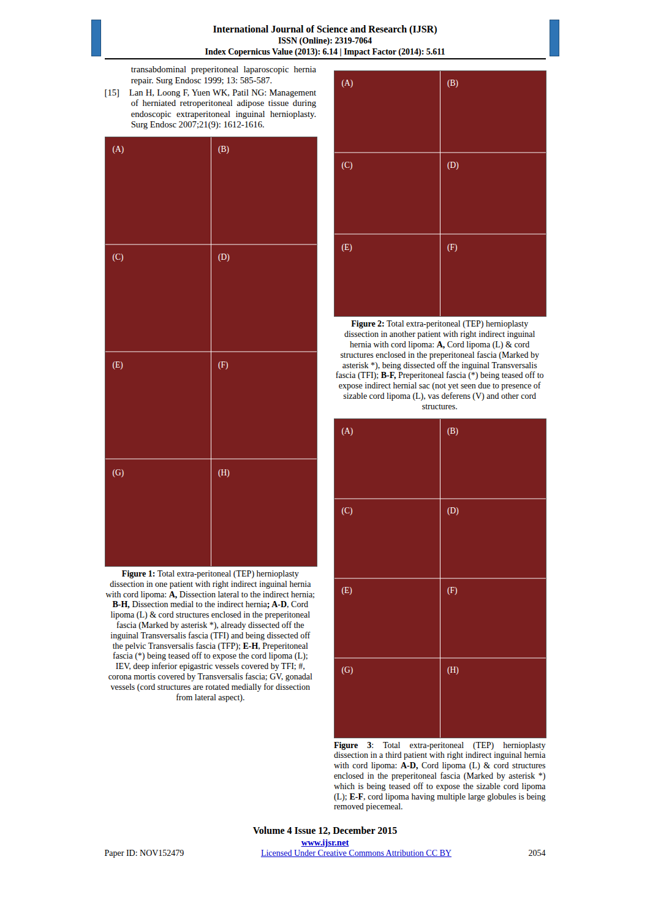International Journal of Science and Research (IJSR)
ISSN (Online): 2319-7064
Index Copernicus Value (2013): 6.14 | Impact Factor (2014): 5.611
transabdominal preperitoneal laparoscopic hernia repair. Surg Endosc 1999; 13: 585-587.
[15] Lan H, Loong F, Yuen WK, Patil NG: Management of herniated retroperitoneal adipose tissue during endoscopic extraperitoneal inguinal hernioplasty. Surg Endosc 2007;21(9): 1612-1616.
Figure 1: Total extra-peritoneal (TEP) hernioplasty dissection in one patient with right indirect inguinal hernia with cord lipoma: A, Dissection lateral to the indirect hernia; B-H, Dissection medial to the indirect hernia; A-D, Cord lipoma (L) & cord structures enclosed in the preperitoneal fascia (Marked by asterisk *), already dissected off the inguinal Transversalis fascia (TFI) and being dissected off the pelvic Transversalis fascia (TFP); E-H, Preperitoneal fascia (*) being teased off to expose the cord lipoma (L); IEV, deep inferior epigastric vessels covered by TFI; #, corona mortis covered by Transversalis fascia; GV, gonadal vessels (cord structures are rotated medially for dissection from lateral aspect).
Figure 2: Total extra-peritoneal (TEP) hernioplasty dissection in another patient with right indirect inguinal hernia with cord lipoma: A, Cord lipoma (L) & cord structures enclosed in the preperitoneal fascia (Marked by asterisk *), being dissected off the inguinal Transversalis fascia (TFI); B-F, Preperitoneal fascia (*) being teased off to expose indirect hernial sac (not yet seen due to presence of sizable cord lipoma (L), vas deferens (V) and other cord structures.
Figure 3: Total extra-peritoneal (TEP) hernioplasty dissection in a third patient with right indirect inguinal hernia with cord lipoma: A-D, Cord lipoma (L) & cord structures enclosed in the preperitoneal fascia (Marked by asterisk *) which is being teased off to expose the sizable cord lipoma (L); E-F, cord lipoma having multiple large globules is being removed piecemeal.
Volume 4 Issue 12, December 2015
www.ijsr.net
Paper ID: NOV152479 Licensed Under Creative Commons Attribution CC BY 2054